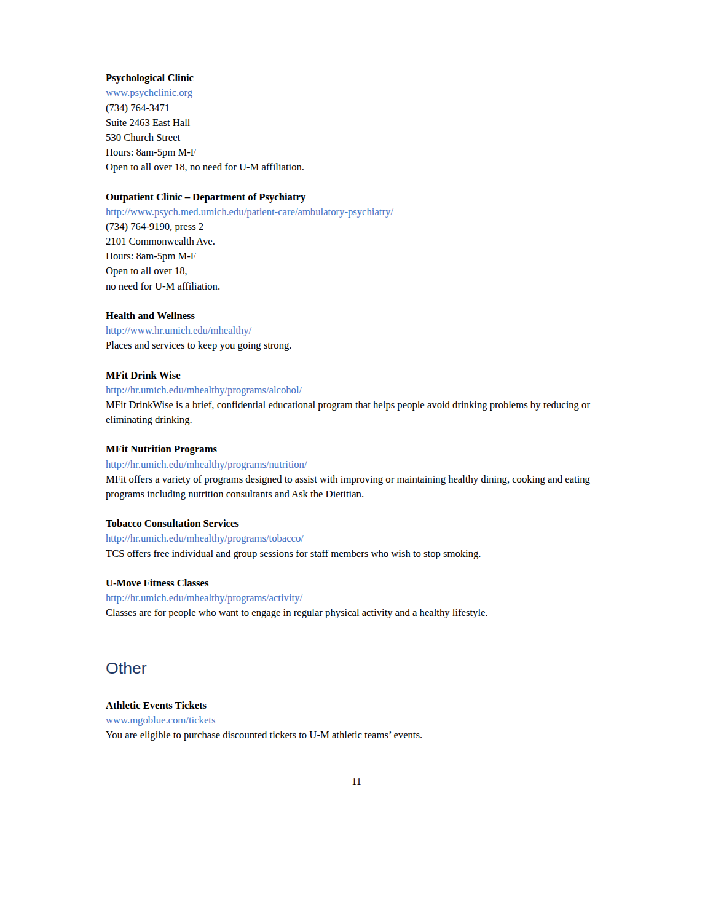Psychological Clinic
www.psychclinic.org
(734) 764-3471
Suite 2463 East Hall
530 Church Street
Hours: 8am-5pm M-F
Open to all over 18, no need for U-M affiliation.
Outpatient Clinic – Department of Psychiatry
http://www.psych.med.umich.edu/patient-care/ambulatory-psychiatry/
(734) 764-9190, press 2
2101 Commonwealth Ave.
Hours: 8am-5pm M-F
Open to all over 18,
no need for U-M affiliation.
Health and Wellness
http://www.hr.umich.edu/mhealthy/
Places and services to keep you going strong.
MFit Drink Wise
http://hr.umich.edu/mhealthy/programs/alcohol/
MFit DrinkWise is a brief, confidential educational program that helps people avoid drinking problems by reducing or eliminating drinking.
MFit Nutrition Programs
http://hr.umich.edu/mhealthy/programs/nutrition/
MFit offers a variety of programs designed to assist with improving or maintaining healthy dining, cooking and eating programs including nutrition consultants and Ask the Dietitian.
Tobacco Consultation Services
http://hr.umich.edu/mhealthy/programs/tobacco/
TCS offers free individual and group sessions for staff members who wish to stop smoking.
U-Move Fitness Classes
http://hr.umich.edu/mhealthy/programs/activity/
Classes are for people who want to engage in regular physical activity and a healthy lifestyle.
Other
Athletic Events Tickets
www.mgoblue.com/tickets
You are eligible to purchase discounted tickets to U-M athletic teams’ events.
11